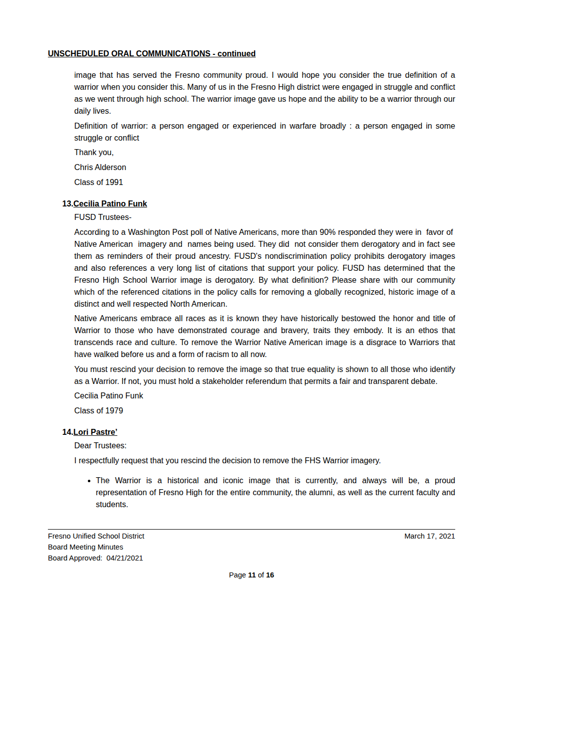UNSCHEDULED ORAL COMMUNICATIONS - continued
image that has served the Fresno community proud. I would hope you consider the true definition of a warrior when you consider this. Many of us in the Fresno High district were engaged in struggle and conflict as we went through high school. The warrior image gave us hope and the ability to be a warrior through our daily lives.
Definition of warrior: a person engaged or experienced in warfare broadly : a person engaged in some struggle or conflict
Thank you,
Chris Alderson
Class of 1991
13. Cecilia Patino Funk
FUSD Trustees-
According to a Washington Post poll of Native Americans, more than 90% responded they were in favor of Native American imagery and names being used. They did not consider them derogatory and in fact see them as reminders of their proud ancestry. FUSD's nondiscrimination policy prohibits derogatory images and also references a very long list of citations that support your policy. FUSD has determined that the Fresno High School Warrior image is derogatory. By what definition? Please share with our community which of the referenced citations in the policy calls for removing a globally recognized, historic image of a distinct and well respected North American.
Native Americans embrace all races as it is known they have historically bestowed the honor and title of Warrior to those who have demonstrated courage and bravery, traits they embody. It is an ethos that transcends race and culture. To remove the Warrior Native American image is a disgrace to Warriors that have walked before us and a form of racism to all now.
You must rescind your decision to remove the image so that true equality is shown to all those who identify as a Warrior. If not, you must hold a stakeholder referendum that permits a fair and transparent debate.
Cecilia Patino Funk
Class of 1979
14. Lori Pastre’
Dear Trustees:
I respectfully request that you rescind the decision to remove the FHS Warrior imagery.
The Warrior is a historical and iconic image that is currently, and always will be, a proud representation of Fresno High for the entire community, the alumni, as well as the current faculty and students.
Fresno Unified School District
March 17, 2021
Board Meeting Minutes
Board Approved: 04/21/2021
Page 11 of 16